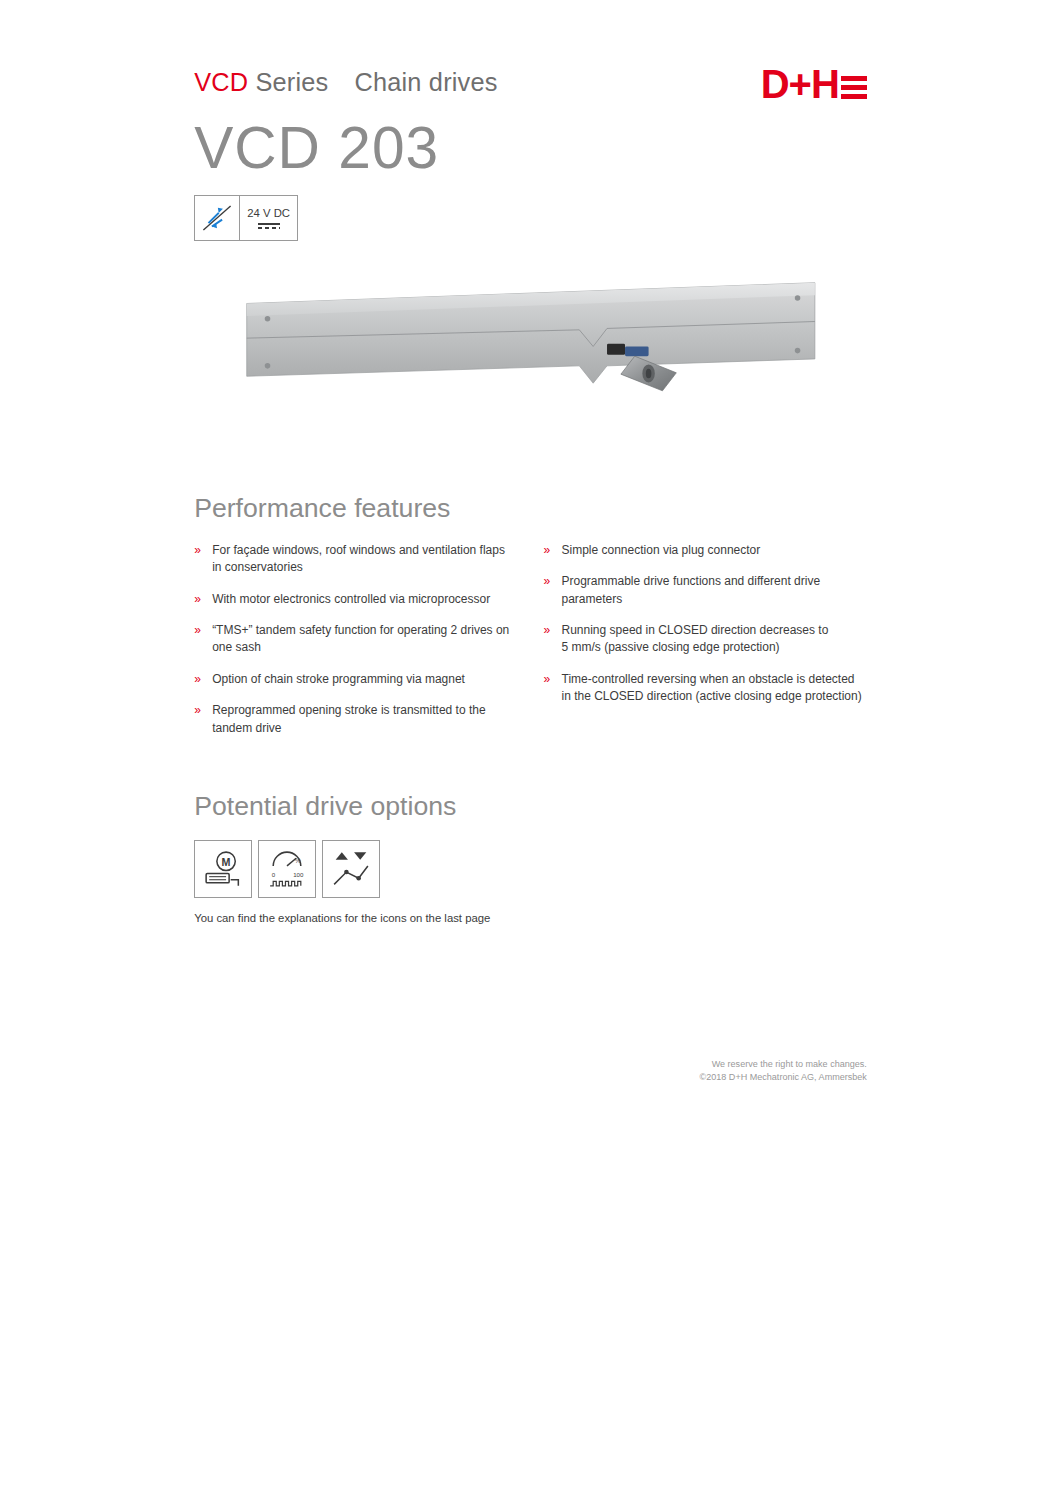VCD Series Chain drives
D+H
VCD 203
24 V DC
Performance features
For façade windows, roof windows and ventilation flaps in conservatories
With motor electronics controlled via microprocessor
“TMS+” tandem safety function for operating 2 drives on one sash
Option of chain stroke programming via magnet
Reprogrammed opening stroke is transmitted to the tandem drive
Simple connection via plug connector
Programmable drive functions and different drive parameters
Running speed in CLOSED direction decreases to 5 mm/s (passive closing edge protection)
Time-controlled reversing when an obstacle is detected in the CLOSED direction (active closing edge protection)
Potential drive options
M
% 0 100
You can find the explanations for the icons on the last page
We reserve the right to make changes.
©2018 D+H Mechatronic AG, Ammersbek